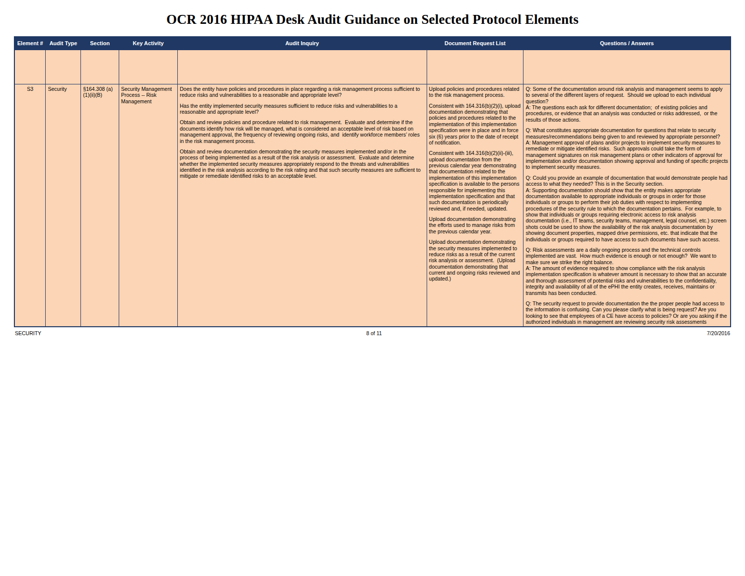OCR 2016 HIPAA Desk Audit Guidance on Selected Protocol Elements
| Element # | Audit Type | Section | Key Activity | Audit Inquiry | Document Request List | Questions / Answers |
| --- | --- | --- | --- | --- | --- | --- |
| S3 | Security | §164.308 (a)(1)(ii)(B) | Security Management Process -- Risk Management | Does the entity have policies and procedures in place regarding a risk management process sufficient to reduce risks and vulnerabilities to a reasonable and appropriate level? Has the entity implemented security measures sufficient to reduce risks and vulnerabilities to a reasonable and appropriate level? Obtain and review policies and procedure related to risk management. Evaluate and determine if the documents identify how risk will be managed, what is considered an acceptable level of risk based on management approval, the frequency of reviewing ongoing risks, and identify workforce members’ roles in the risk management process. Obtain and review documentation demonstrating the security measures implemented and/or in the process of being implemented as a result of the risk analysis or assessment. Evaluate and determine whether the implemented security measures appropriately respond to the threats and vulnerabilities identified in the risk analysis according to the risk rating and that such security measures are sufficient to mitigate or remediate identified risks to an acceptable level. | Upload policies and procedures related to the risk management process. Consistent with 164.316(b)(2)(i), upload documentation demonstrating that policies and procedures related to the implementation of this implementation specification were in place and in force six (6) years prior to the date of receipt of notification. Consistent with 164.316(b)(2)(ii)-(iii), upload documentation from the previous calendar year demonstrating that documentation related to the implementation of this implementation specification is available to the persons responsible for implementing this implementation specification and that such documentation is periodically reviewed and, if needed, updated. Upload documentation demonstrating the efforts used to manage risks from the previous calendar year. Upload documentation demonstrating the security measures implemented to reduce risks as a result of the current risk analysis or assessment. (Upload documentation demonstrating that current and ongoing risks reviewed and updated.) | Q: Some of the documentation around risk analysis and management seems to apply to several of the different layers of request. Should we upload to each individual question? A: The questions each ask for different documentation; of existing policies and procedures, or evidence that an analysis was conducted or risks addressed, or the results of those actions. Q: What constitutes appropriate documentation for questions that relate to security measures/recommendations being given to and reviewed by appropriate personnel? A: Management approval of plans and/or projects to implement security measures to remediate or mitigate identified risks. Such approvals could take the form of management signatures on risk management plans or other indicators of approval for implementation and/or documentation showing approval and funding of specific projects to implement security measures. Q: Could you provide an example of documentation that would demonstrate people had access to what they needed? This is in the Security section. A: Supporting documentation should show that the entity makes appropriate documentation available to appropriate individuals or groups in order for those individuals or groups to perform their job duties with respect to implementing procedures of the security rule to which the documentation pertains. For example, to show that individuals or groups requiring electronic access to risk analysis documentation (i.e., IT teams, security teams, management, legal counsel, etc.) screen shots could be used to show the availability of the risk analysis documentation by showing document properties, mapped drive permissions, etc. that indicate that the individuals or groups required to have access to such documents have such access. Q: Risk assessments are a daily ongoing process and the technical controls implemented are vast. How much evidence is enough or not enough? We want to make sure we strike the right balance. A: The amount of evidence required to show compliance with the risk analysis implementation specification is whatever amount is necessary to show that an accurate and thorough assessment of potential risks and vulnerabilities to the confidentiality, integrity and availability of all of the ePHI the entity creates, receives, maintains or transmits has been conducted. Q: The security request to provide documentation the the proper people had access to the information is confusing. Can you please clarify what is being request? Are you looking to see that employees of a CE have access to policies? Or are you asking if the authorized individuals in management are reviewing security risk assessments |
SECURITY
8 of 11
7/20/2016